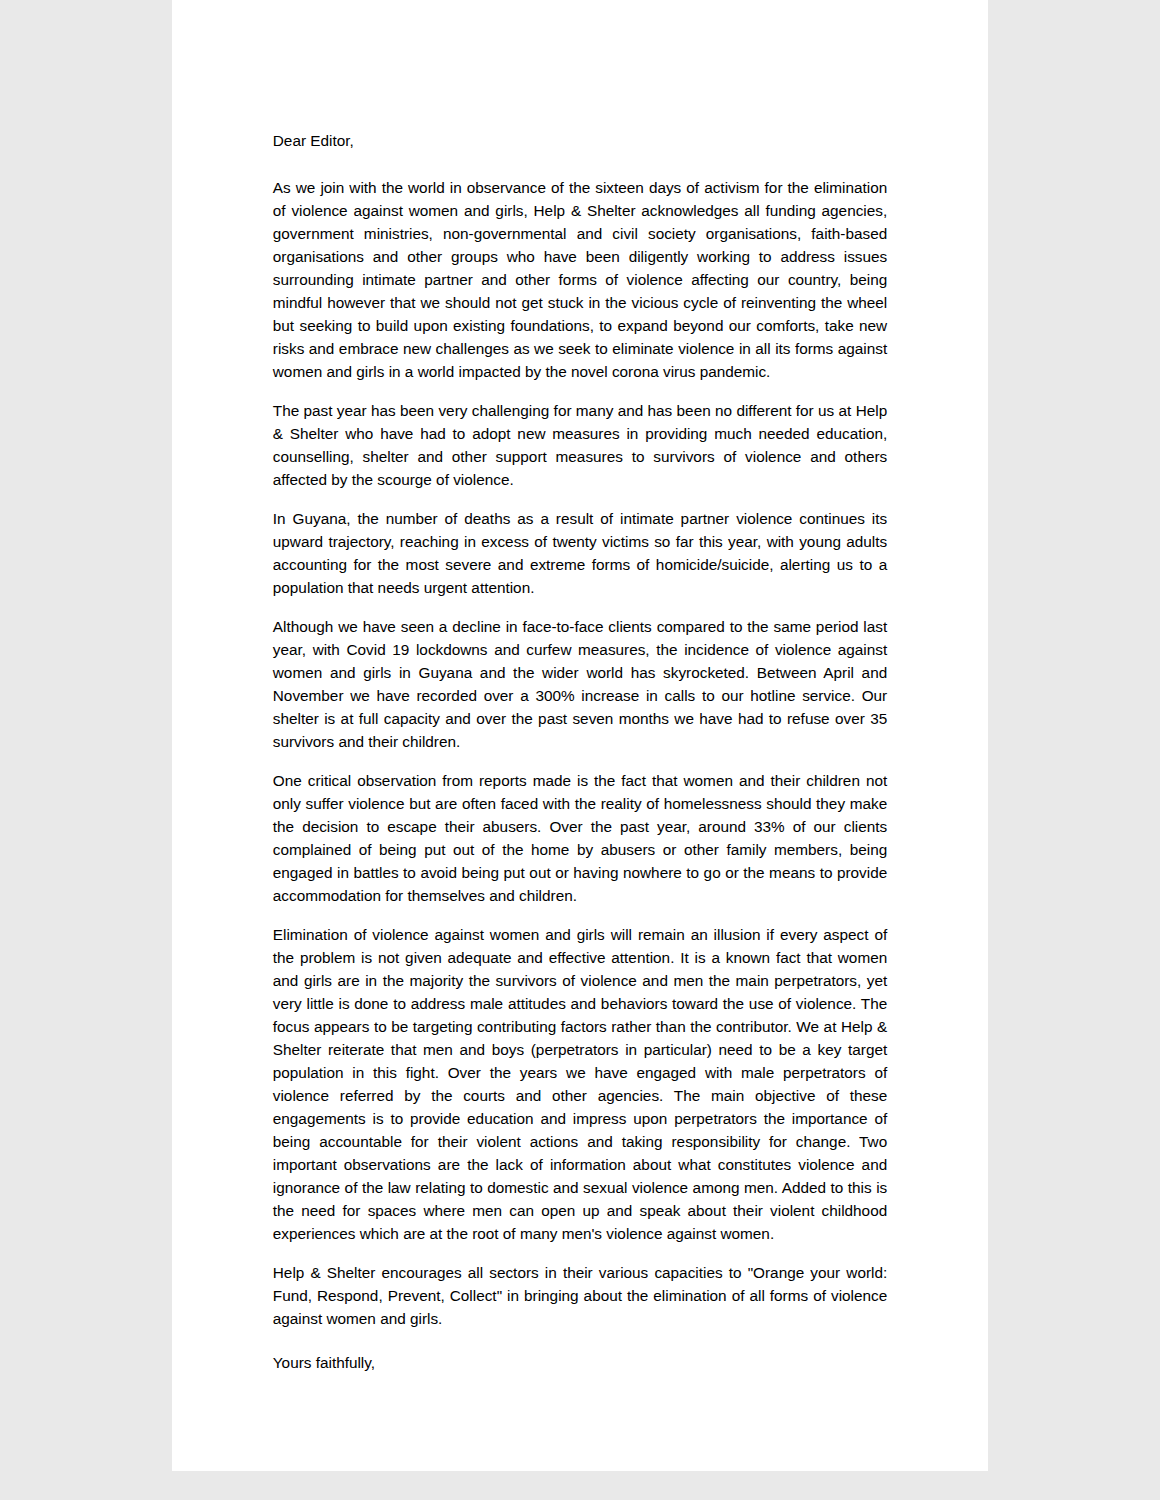Dear Editor,
As we join with the world in observance of the sixteen days of activism for the elimination of violence against women and girls, Help & Shelter acknowledges all funding agencies, government ministries, non-governmental and civil society organisations, faith-based organisations and other groups who have been diligently working to address issues surrounding intimate partner and other forms of violence affecting our country, being mindful however that we should not get stuck in the vicious cycle of reinventing the wheel but seeking to build upon existing foundations, to expand beyond our comforts, take new risks and embrace new challenges as we seek to eliminate violence in all its forms against women and girls in a world impacted by the novel corona virus pandemic.
The past year has been very challenging for many and has been no different for us at Help & Shelter who have had to adopt new measures in providing much needed education, counselling, shelter and other support measures to survivors of violence and others affected by the scourge of violence.
In Guyana, the number of deaths as a result of intimate partner violence continues its upward trajectory, reaching in excess of twenty victims so far this year, with young adults accounting for the most severe and extreme forms of homicide/suicide, alerting us to a population that needs urgent attention.
Although we have seen a decline in face-to-face clients compared to the same period last year, with Covid 19 lockdowns and curfew measures, the incidence of violence against women and girls in Guyana and the wider world has skyrocketed. Between April and November we have recorded over a 300% increase in calls to our hotline service. Our shelter is at full capacity and over the past seven months we have had to refuse over 35 survivors and their children.
One critical observation from reports made is the fact that women and their children not only suffer violence but are often faced with the reality of homelessness should they make the decision to escape their abusers. Over the past year, around 33% of our clients complained of being put out of the home by abusers or other family members, being engaged in battles to avoid being put out or having nowhere to go or the means to provide accommodation for themselves and children.
Elimination of violence against women and girls will remain an illusion if every aspect of the problem is not given adequate and effective attention. It is a known fact that women and girls are in the majority the survivors of violence and men the main perpetrators, yet very little is done to address male attitudes and behaviors toward the use of violence. The focus appears to be targeting contributing factors rather than the contributor. We at Help & Shelter reiterate that men and boys (perpetrators in particular) need to be a key target population in this fight. Over the years we have engaged with male perpetrators of violence referred by the courts and other agencies. The main objective of these engagements is to provide education and impress upon perpetrators the importance of being accountable for their violent actions and taking responsibility for change. Two important observations are the lack of information about what constitutes violence and ignorance of the law relating to domestic and sexual violence among men. Added to this is the need for spaces where men can open up and speak about their violent childhood experiences which are at the root of many men's violence against women.
Help & Shelter encourages all sectors in their various capacities to "Orange your world: Fund, Respond, Prevent, Collect" in bringing about the elimination of all forms of violence against women and girls.
Yours faithfully,